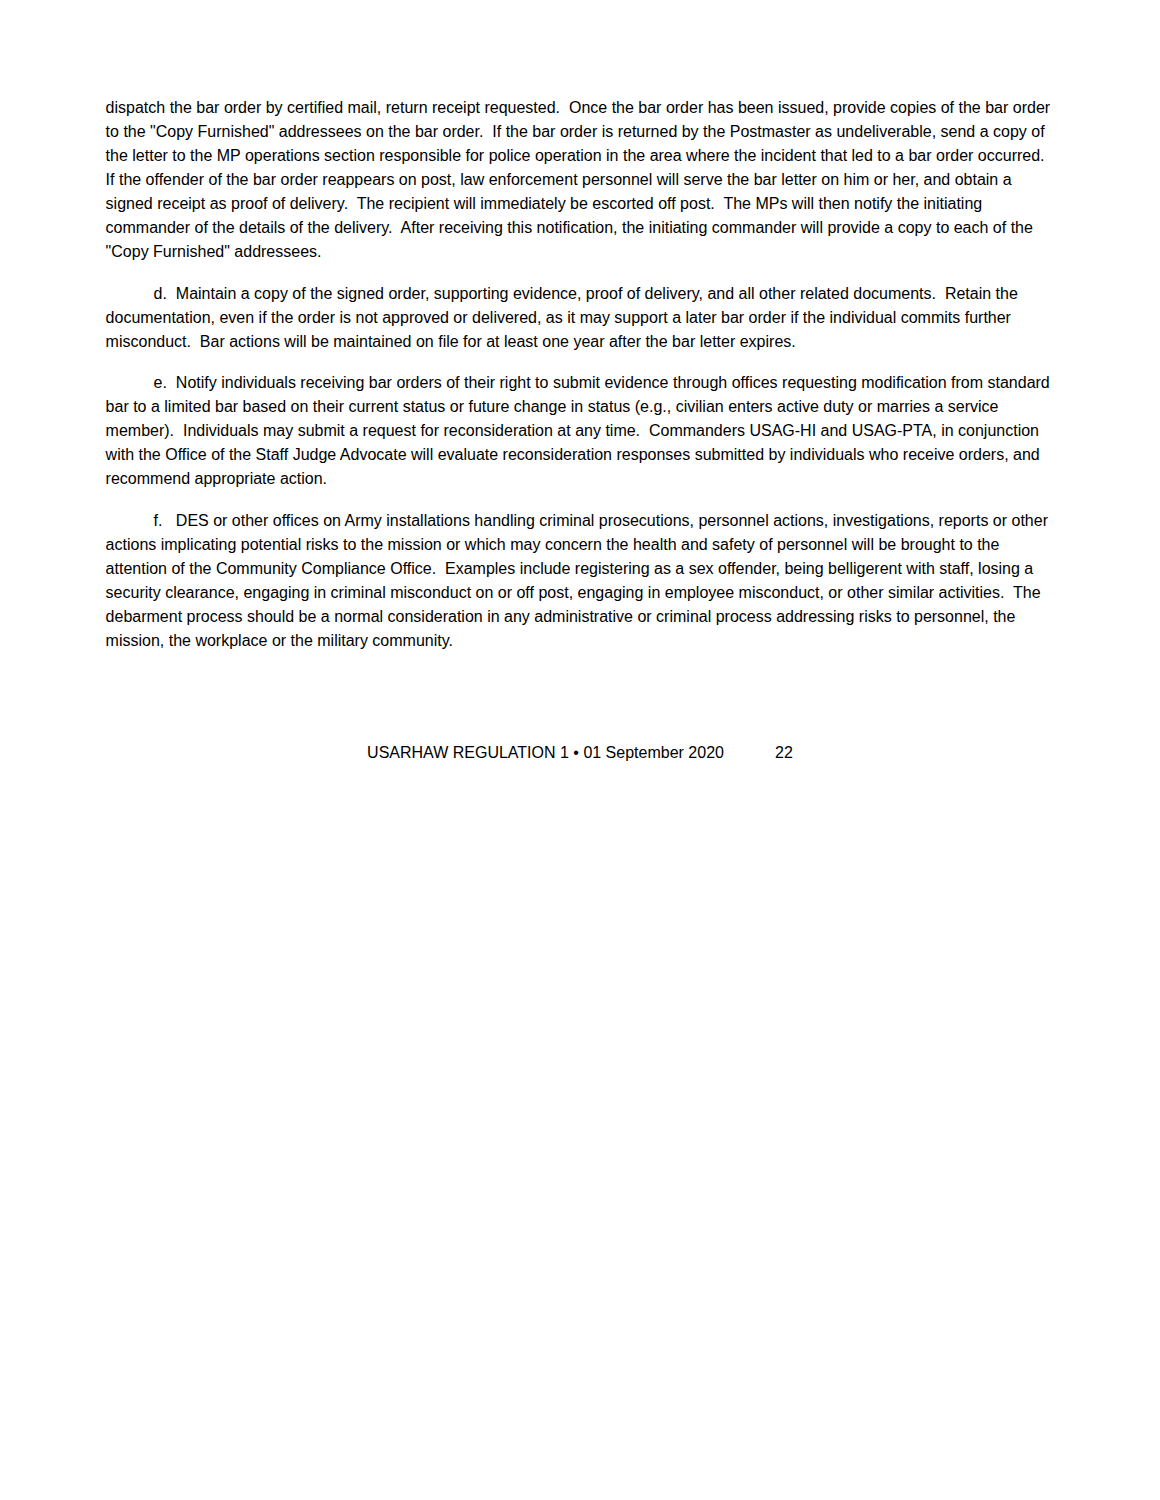dispatch the bar order by certified mail, return receipt requested. Once the bar order has been issued, provide copies of the bar order to the "Copy Furnished" addressees on the bar order. If the bar order is returned by the Postmaster as undeliverable, send a copy of the letter to the MP operations section responsible for police operation in the area where the incident that led to a bar order occurred. If the offender of the bar order reappears on post, law enforcement personnel will serve the bar letter on him or her, and obtain a signed receipt as proof of delivery. The recipient will immediately be escorted off post. The MPs will then notify the initiating commander of the details of the delivery. After receiving this notification, the initiating commander will provide a copy to each of the "Copy Furnished" addressees.
d. Maintain a copy of the signed order, supporting evidence, proof of delivery, and all other related documents. Retain the documentation, even if the order is not approved or delivered, as it may support a later bar order if the individual commits further misconduct. Bar actions will be maintained on file for at least one year after the bar letter expires.
e. Notify individuals receiving bar orders of their right to submit evidence through offices requesting modification from standard bar to a limited bar based on their current status or future change in status (e.g., civilian enters active duty or marries a service member). Individuals may submit a request for reconsideration at any time. Commanders USAG-HI and USAG-PTA, in conjunction with the Office of the Staff Judge Advocate will evaluate reconsideration responses submitted by individuals who receive orders, and recommend appropriate action.
f. DES or other offices on Army installations handling criminal prosecutions, personnel actions, investigations, reports or other actions implicating potential risks to the mission or which may concern the health and safety of personnel will be brought to the attention of the Community Compliance Office. Examples include registering as a sex offender, being belligerent with staff, losing a security clearance, engaging in criminal misconduct on or off post, engaging in employee misconduct, or other similar activities. The debarment process should be a normal consideration in any administrative or criminal process addressing risks to personnel, the mission, the workplace or the military community.
USARHAW REGULATION 1 • 01 September 2020 22